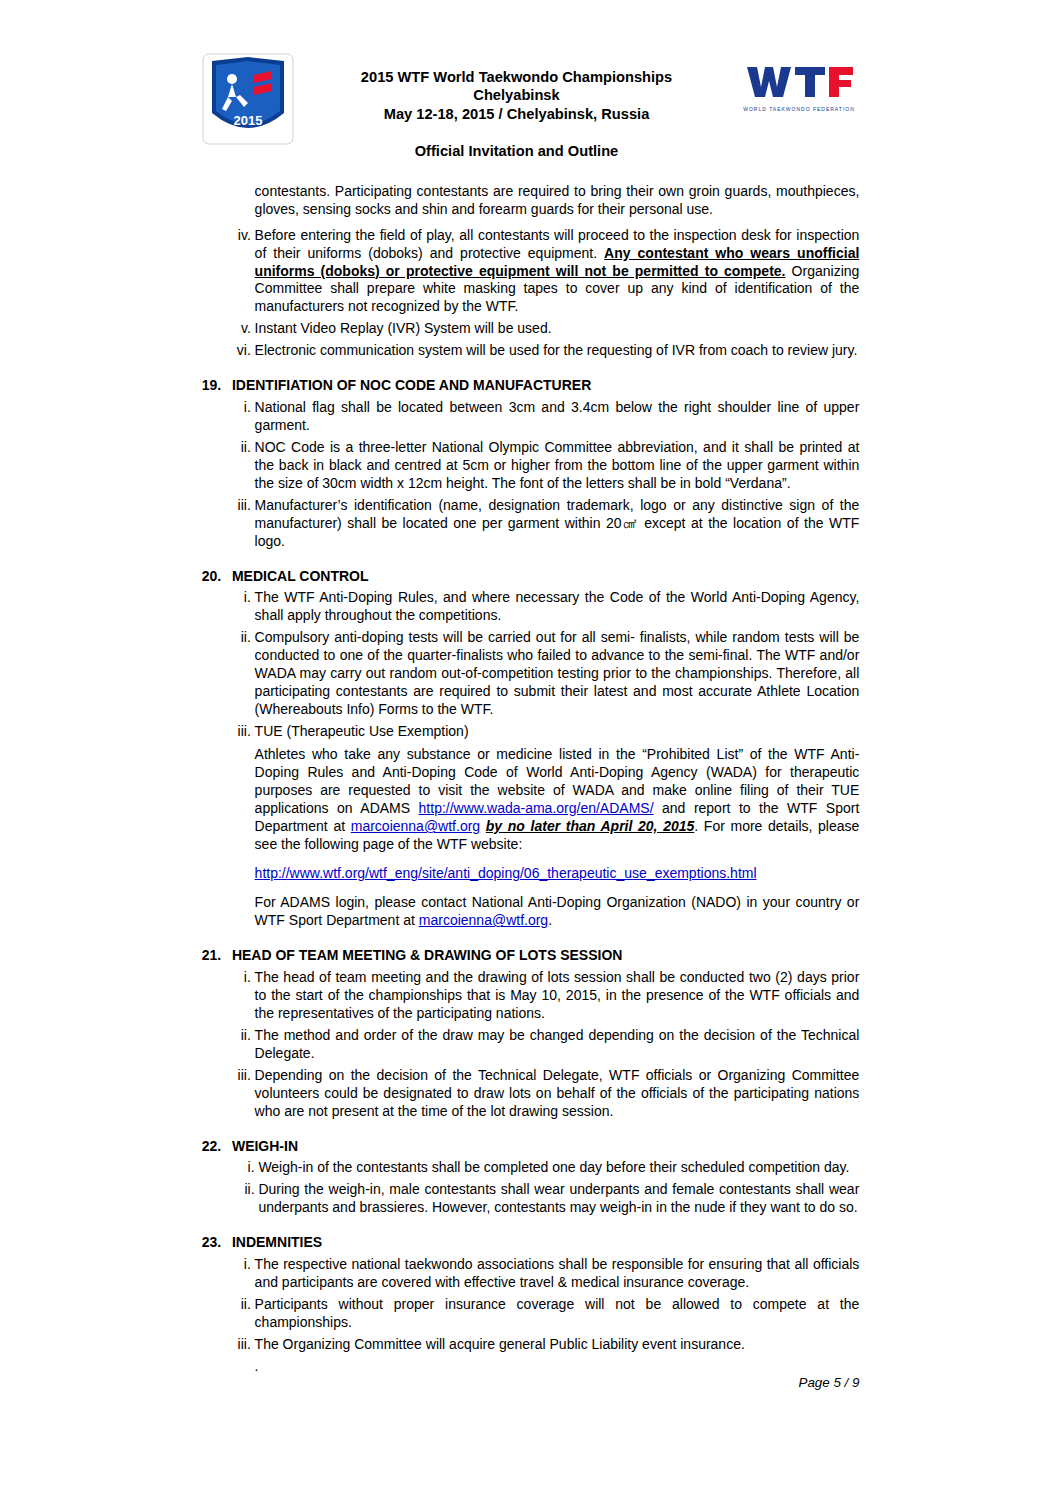2015 CHELYABINSK
2015 WTF World Taekwondo Championships Chelyabinsk
May 12-18, 2015 / Chelyabinsk, Russia
Official Invitation and Outline
WORLD TAEKWONDO FEDERATION
contestants. Participating contestants are required to bring their own groin guards, mouthpieces, gloves, sensing socks and shin and forearm guards for their personal use.
iv. Before entering the field of play, all contestants will proceed to the inspection desk for inspection of their uniforms (doboks) and protective equipment. Any contestant who wears unofficial uniforms (doboks) or protective equipment will not be permitted to compete. Organizing Committee shall prepare white masking tapes to cover up any kind of identification of the manufacturers not recognized by the WTF.
v. Instant Video Replay (IVR) System will be used.
vi. Electronic communication system will be used for the requesting of IVR from coach to review jury.
19. IDENTIFIATION OF NOC CODE AND MANUFACTURER
i. National flag shall be located between 3cm and 3.4cm below the right shoulder line of upper garment.
ii. NOC Code is a three-letter National Olympic Committee abbreviation, and it shall be printed at the back in black and centred at 5cm or higher from the bottom line of the upper garment within the size of 30cm width x 12cm height. The font of the letters shall be in bold “Verdana”.
iii. Manufacturer’s identification (name, designation trademark, logo or any distinctive sign of the manufacturer) shall be located one per garment within 20㎠ except at the location of the WTF logo.
20. MEDICAL CONTROL
i. The WTF Anti-Doping Rules, and where necessary the Code of the World Anti-Doping Agency, shall apply throughout the competitions.
ii. Compulsory anti-doping tests will be carried out for all semi- finalists, while random tests will be conducted to one of the quarter-finalists who failed to advance to the semi-final. The WTF and/or WADA may carry out random out-of-competition testing prior to the championships. Therefore, all participating contestants are required to submit their latest and most accurate Athlete Location (Whereabouts Info) Forms to the WTF.
iii. TUE (Therapeutic Use Exemption)
Athletes who take any substance or medicine listed in the “Prohibited List” of the WTF Anti-Doping Rules and Anti-Doping Code of World Anti-Doping Agency (WADA) for therapeutic purposes are requested to visit the website of WADA and make online filing of their TUE applications on ADAMS http://www.wada-ama.org/en/ADAMS/ and report to the WTF Sport Department at marcoienna@wtf.org by no later than April 20, 2015. For more details, please see the following page of the WTF website:
http://www.wtf.org/wtf_eng/site/anti_doping/06_therapeutic_use_exemptions.html
For ADAMS login, please contact National Anti-Doping Organization (NADO) in your country or WTF Sport Department at marcoienna@wtf.org.
21. HEAD OF TEAM MEETING & DRAWING OF LOTS SESSION
i. The head of team meeting and the drawing of lots session shall be conducted two (2) days prior to the start of the championships that is May 10, 2015, in the presence of the WTF officials and the representatives of the participating nations.
ii. The method and order of the draw may be changed depending on the decision of the Technical Delegate.
iii. Depending on the decision of the Technical Delegate, WTF officials or Organizing Committee volunteers could be designated to draw lots on behalf of the officials of the participating nations who are not present at the time of the lot drawing session.
22. WEIGH-IN
i. Weigh-in of the contestants shall be completed one day before their scheduled competition day.
ii. During the weigh-in, male contestants shall wear underpants and female contestants shall wear underpants and brassieres. However, contestants may weigh-in in the nude if they want to do so.
23. INDEMNITIES
i. The respective national taekwondo associations shall be responsible for ensuring that all officials and participants are covered with effective travel & medical insurance coverage.
ii. Participants without proper insurance coverage will not be allowed to compete at the championships.
iii. The Organizing Committee will acquire general Public Liability event insurance.
.
Page 5 / 9